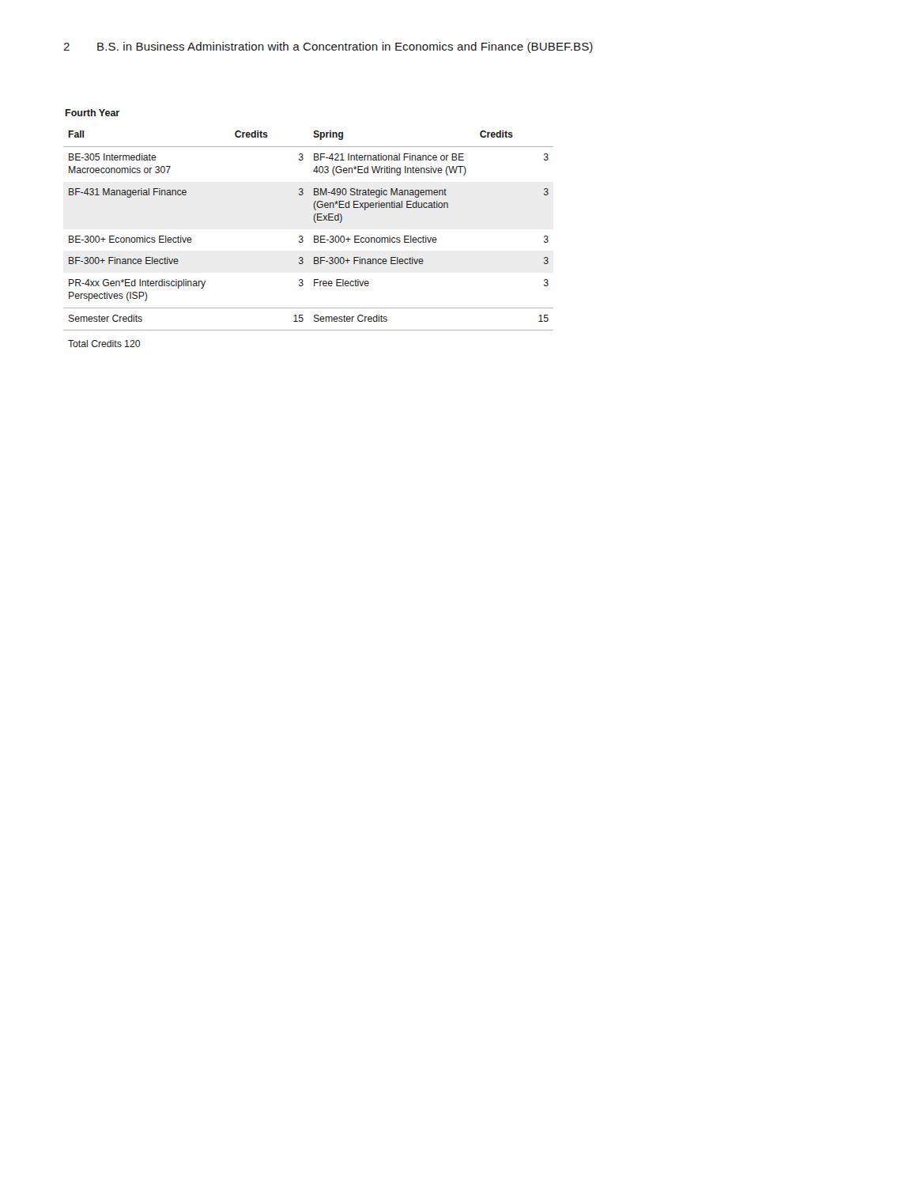2
B.S. in Business Administration with a Concentration in Economics and Finance (BUBEF.BS)
Fourth Year
| Fall | Credits | Spring | Credits |
| --- | --- | --- | --- |
| BE-305 Intermediate Macroeconomics or 307 | 3 | BF-421 International Finance or BE 403 (Gen*Ed Writing Intensive (WT) | 3 |
| BF-431 Managerial Finance | 3 | BM-490 Strategic Management (Gen*Ed Experiential Education (ExEd) | 3 |
| BE-300+ Economics Elective | 3 | BE-300+ Economics Elective | 3 |
| BF-300+ Finance Elective | 3 | BF-300+ Finance Elective | 3 |
| PR-4xx Gen*Ed Interdisciplinary Perspectives (ISP) | 3 | Free Elective | 3 |
| Semester Credits | 15 | Semester Credits | 15 |
Total Credits 120